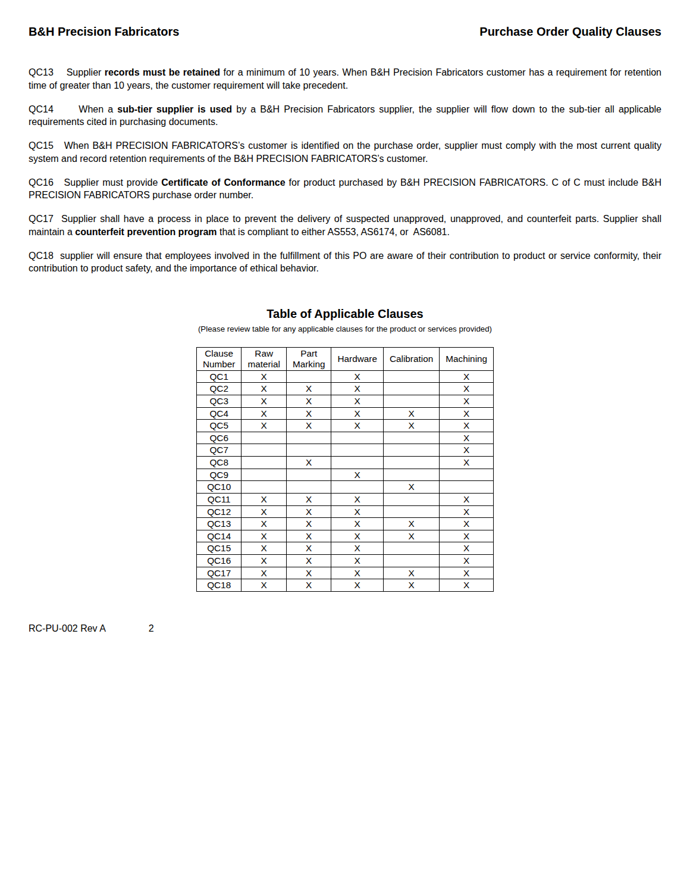B&H Precision Fabricators Purchase Order Quality Clauses
QC13 Supplier records must be retained for a minimum of 10 years. When B&H Precision Fabricators customer has a requirement for retention time of greater than 10 years, the customer requirement will take precedent.
QC14 When a sub-tier supplier is used by a B&H Precision Fabricators supplier, the supplier will flow down to the sub-tier all applicable requirements cited in purchasing documents.
QC15 When B&H PRECISION FABRICATORS’s customer is identified on the purchase order, supplier must comply with the most current quality system and record retention requirements of the B&H PRECISION FABRICATORS’s customer.
QC16 Supplier must provide Certificate of Conformance for product purchased by B&H PRECISION FABRICATORS. C of C must include B&H PRECISION FABRICATORS purchase order number.
QC17 Supplier shall have a process in place to prevent the delivery of suspected unapproved, unapproved, and counterfeit parts. Supplier shall maintain a counterfeit prevention program that is compliant to either AS553, AS6174, or AS6081.
QC18 supplier will ensure that employees involved in the fulfillment of this PO are aware of their contribution to product or service conformity, their contribution to product safety, and the importance of ethical behavior.
Table of Applicable Clauses
(Please review table for any applicable clauses for the product or services provided)
| Clause Number | Raw material | Part Marking | Hardware | Calibration | Machining |
| --- | --- | --- | --- | --- | --- |
| QC1 | X | | X | | X |
| QC2 | X | X | X | | X |
| QC3 | X | X | X | | X |
| QC4 | X | X | X | X | X |
| QC5 | X | X | X | X | X |
| QC6 | | | | | X |
| QC7 | | | | | X |
| QC8 | | X | | | X |
| QC9 | | | X | | |
| QC10 | | | | X | |
| QC11 | X | X | X | | X |
| QC12 | X | X | X | | X |
| QC13 | X | X | X | X | X |
| QC14 | X | X | X | X | X |
| QC15 | X | X | X | | X |
| QC16 | X | X | X | | X |
| QC17 | X | X | X | X | X |
| QC18 | X | X | X | X | X |
RC-PU-002 Rev A 2